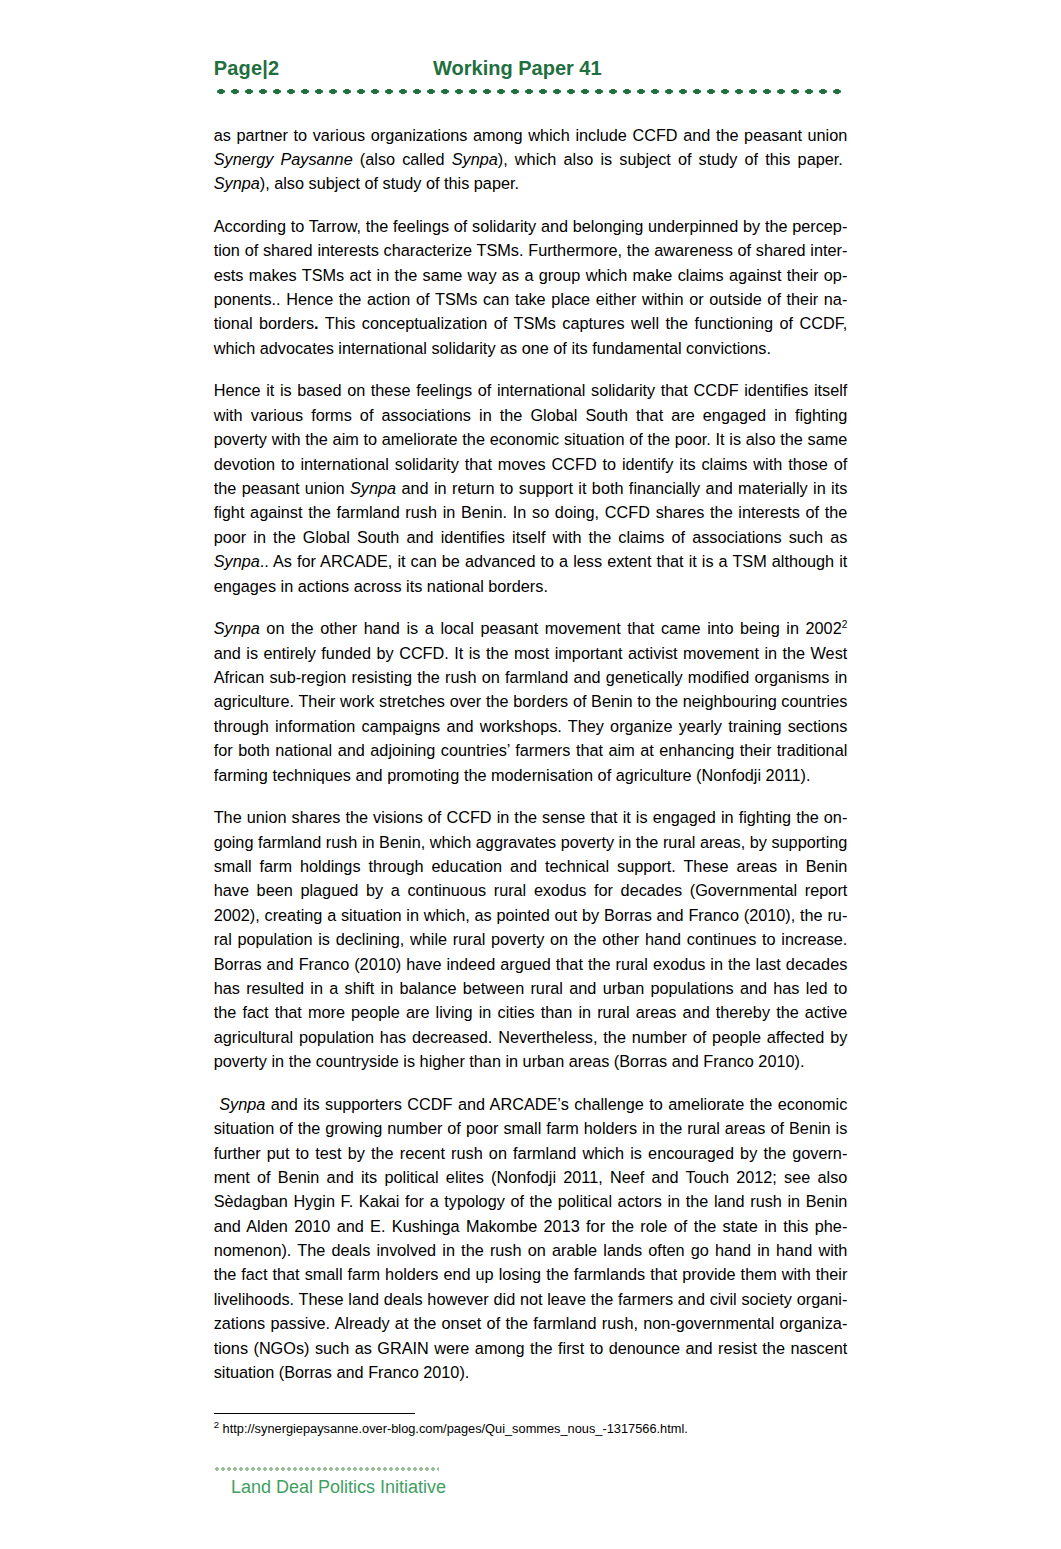Page|2
Working Paper 41
as partner to various organizations among which include CCFD and the peasant union Synergy Paysanne (also called Synpa), which also is subject of study of this paper. Synpa), also subject of study of this paper.
According to Tarrow, the feelings of solidarity and belonging underpinned by the perception of shared interests characterize TSMs. Furthermore, the awareness of shared interests makes TSMs act in the same way as a group which make claims against their opponents.. Hence the action of TSMs can take place either within or outside of their national borders. This conceptualization of TSMs captures well the functioning of CCDF, which advocates international solidarity as one of its fundamental convictions.
Hence it is based on these feelings of international solidarity that CCDF identifies itself with various forms of associations in the Global South that are engaged in fighting poverty with the aim to ameliorate the economic situation of the poor. It is also the same devotion to international solidarity that moves CCFD to identify its claims with those of the peasant union Synpa and in return to support it both financially and materially in its fight against the farmland rush in Benin. In so doing, CCFD shares the interests of the poor in the Global South and identifies itself with the claims of associations such as Synpa.. As for ARCADE, it can be advanced to a less extent that it is a TSM although it engages in actions across its national borders.
Synpa on the other hand is a local peasant movement that came into being in 20022 and is entirely funded by CCFD. It is the most important activist movement in the West African sub-region resisting the rush on farmland and genetically modified organisms in agriculture. Their work stretches over the borders of Benin to the neighbouring countries through information campaigns and workshops. They organize yearly training sections for both national and adjoining countries’ farmers that aim at enhancing their traditional farming techniques and promoting the modernisation of agriculture (Nonfodji 2011).
The union shares the visions of CCFD in the sense that it is engaged in fighting the ongoing farmland rush in Benin, which aggravates poverty in the rural areas, by supporting small farm holdings through education and technical support. These areas in Benin have been plagued by a continuous rural exodus for decades (Governmental report 2002), creating a situation in which, as pointed out by Borras and Franco (2010), the rural population is declining, while rural poverty on the other hand continues to increase. Borras and Franco (2010) have indeed argued that the rural exodus in the last decades has resulted in a shift in balance between rural and urban populations and has led to the fact that more people are living in cities than in rural areas and thereby the active agricultural population has decreased. Nevertheless, the number of people affected by poverty in the countryside is higher than in urban areas (Borras and Franco 2010).
Synpa and its supporters CCDF and ARCADE’s challenge to ameliorate the economic situation of the growing number of poor small farm holders in the rural areas of Benin is further put to test by the recent rush on farmland which is encouraged by the government of Benin and its political elites (Nonfodji 2011, Neef and Touch 2012; see also Sèdagban Hygin F. Kakai for a typology of the political actors in the land rush in Benin and Alden 2010 and E. Kushinga Makombe 2013 for the role of the state in this phenomenon). The deals involved in the rush on arable lands often go hand in hand with the fact that small farm holders end up losing the farmlands that provide them with their livelihoods. These land deals however did not leave the farmers and civil society organizations passive. Already at the onset of the farmland rush, non-governmental organizations (NGOs) such as GRAIN were among the first to denounce and resist the nascent situation (Borras and Franco 2010).
2 http://synergiepaysanne.over-blog.com/pages/Qui_sommes_nous_-1317566.html.
Land Deal Politics Initiative